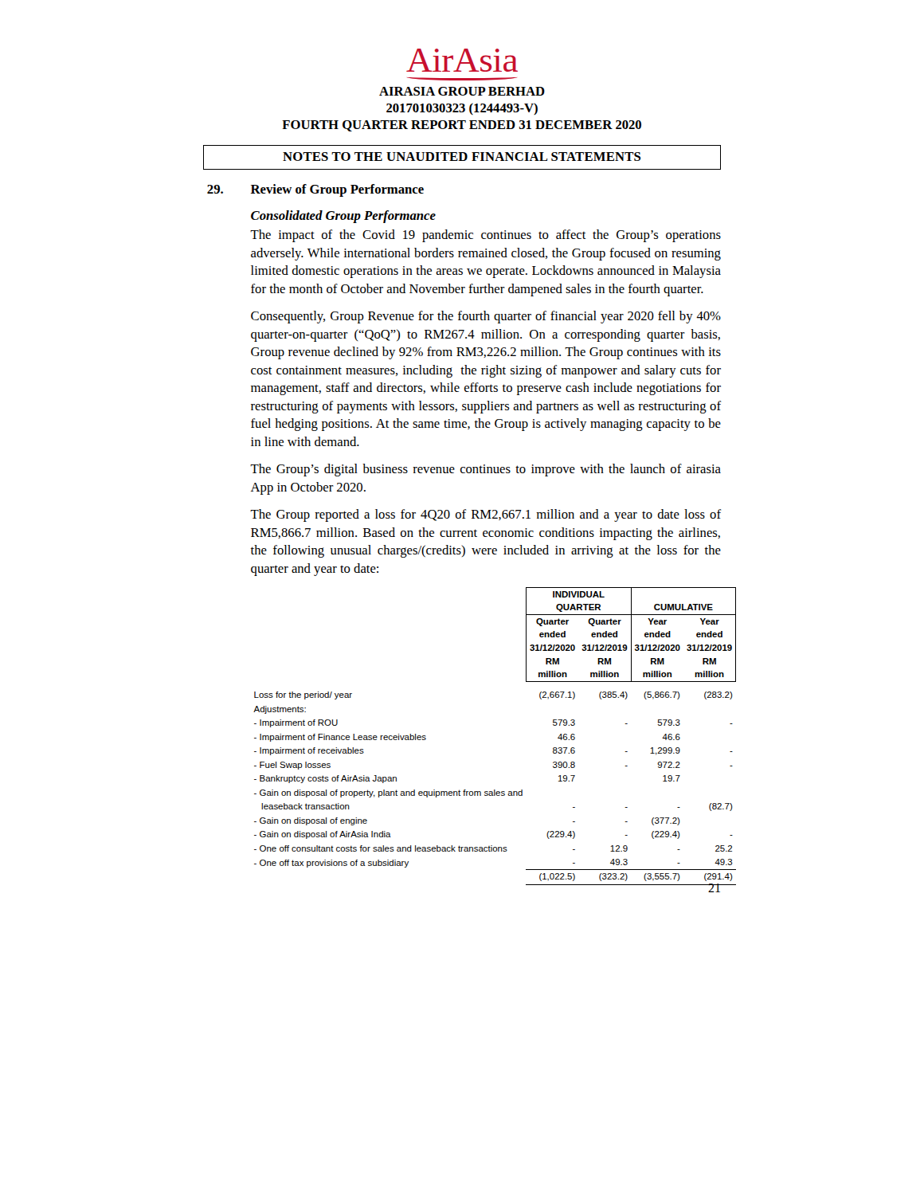AirAsia
AIRASIA GROUP BERHAD
201701030323 (1244493-V)
FOURTH QUARTER REPORT ENDED 31 DECEMBER 2020
NOTES TO THE UNAUDITED FINANCIAL STATEMENTS
29.
Review of Group Performance
Consolidated Group Performance
The impact of the Covid 19 pandemic continues to affect the Group’s operations adversely. While international borders remained closed, the Group focused on resuming limited domestic operations in the areas we operate. Lockdowns announced in Malaysia for the month of October and November further dampened sales in the fourth quarter.
Consequently, Group Revenue for the fourth quarter of financial year 2020 fell by 40% quarter-on-quarter (“QoQ”) to RM267.4 million. On a corresponding quarter basis, Group revenue declined by 92% from RM3,226.2 million. The Group continues with its cost containment measures, including the right sizing of manpower and salary cuts for management, staff and directors, while efforts to preserve cash include negotiations for restructuring of payments with lessors, suppliers and partners as well as restructuring of fuel hedging positions. At the same time, the Group is actively managing capacity to be in line with demand.
The Group’s digital business revenue continues to improve with the launch of airasia App in October 2020.
The Group reported a loss for 4Q20 of RM2,667.1 million and a year to date loss of RM5,866.7 million. Based on the current economic conditions impacting the airlines, the following unusual charges/(credits) were included in arriving at the loss for the quarter and year to date:
| | INDIVIDUAL QUARTER | CUMULATIVE |
| | Quarter ended | Quarter ended | Year ended | Year ended |
| | 31/12/2020 | 31/12/2019 | 31/12/2020 | 31/12/2019 |
| | RM million | RM million | RM million | RM million |
| Loss for the period/ year | (2,667.1) | (385.4) | (5,866.7) | (283.2) |
| Adjustments: | | | | |
| - Impairment of ROU | 579.3 | - | 579.3 | - |
| - Impairment of Finance Lease receivables | 46.6 | | 46.6 | |
| - Impairment of receivables | 837.6 | - | 1,299.9 | - |
| - Fuel Swap losses | 390.8 | - | 972.2 | - |
| - Bankruptcy costs of AirAsia Japan | 19.7 | | 19.7 | |
| - Gain on disposal of property, plant and equipment from sales and | | | | |
| leaseback transaction | - | - | - | (82.7) |
| - Gain on disposal of engine | - | - | (377.2) | |
| - Gain on disposal of AirAsia India | (229.4) | - | (229.4) | - |
| - One off consultant costs for sales and leaseback transactions | - | 12.9 | - | 25.2 |
| - One off tax provisions of a subsidiary | - | 49.3 | - | 49.3 |
| | (1,022.5) | (323.2) | (3,555.7) | (291.4) |
21